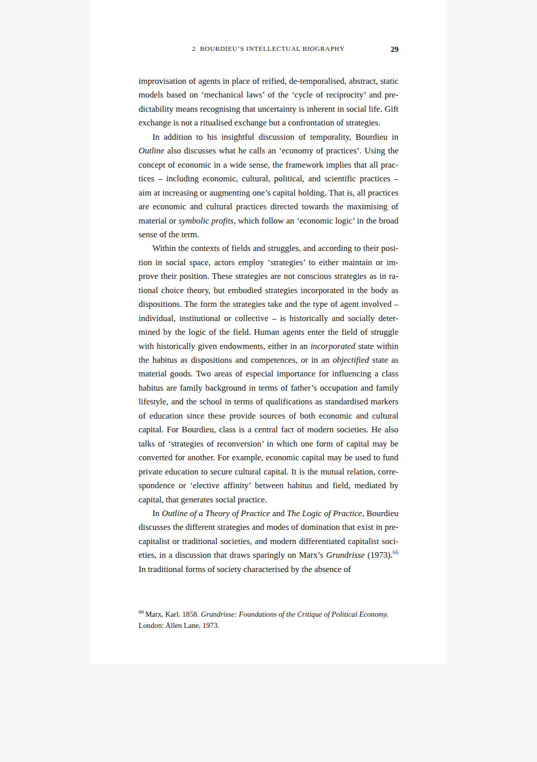2 BOURDIEU’S INTELLECTUAL BIOGRAPHY 29
improvisation of agents in place of reified, de-temporalised, abstract, static models based on ‘mechanical laws’ of the ‘cycle of reciprocity’ and predictability means recognising that uncertainty is inherent in social life. Gift exchange is not a ritualised exchange but a confrontation of strategies.
In addition to his insightful discussion of temporality, Bourdieu in Outline also discusses what he calls an ‘economy of practices’. Using the concept of economic in a wide sense, the framework implies that all practices – including economic, cultural, political, and scientific practices – aim at increasing or augmenting one’s capital holding. That is, all practices are economic and cultural practices directed towards the maximising of material or symbolic profits, which follow an ‘economic logic’ in the broad sense of the term.
Within the contexts of fields and struggles, and according to their position in social space, actors employ ‘strategies’ to either maintain or improve their position. These strategies are not conscious strategies as in rational choice theory, but embodied strategies incorporated in the body as dispositions. The form the strategies take and the type of agent involved – individual, institutional or collective – is historically and socially determined by the logic of the field. Human agents enter the field of struggle with historically given endowments, either in an incorporated state within the habitus as dispositions and competences, or in an objectified state as material goods. Two areas of especial importance for influencing a class habitus are family background in terms of father’s occupation and family lifestyle, and the school in terms of qualifications as standardised markers of education since these provide sources of both economic and cultural capital. For Bourdieu, class is a central fact of modern societies. He also talks of ‘strategies of reconversion’ in which one form of capital may be converted for another. For example, economic capital may be used to fund private education to secure cultural capital. It is the mutual relation, correspondence or ‘elective affinity’ between habitus and field, mediated by capital, that generates social practice.
In Outline of a Theory of Practice and The Logic of Practice, Bourdieu discusses the different strategies and modes of domination that exist in pre-capitalist or traditional societies, and modern differentiated capitalist societies, in a discussion that draws sparingly on Marx’s Grundrisse (1973).66 In traditional forms of society characterised by the absence of
66 Marx, Karl. 1858. Grundrisse: Foundations of the Critique of Political Economy. London: Allen Lane, 1973.